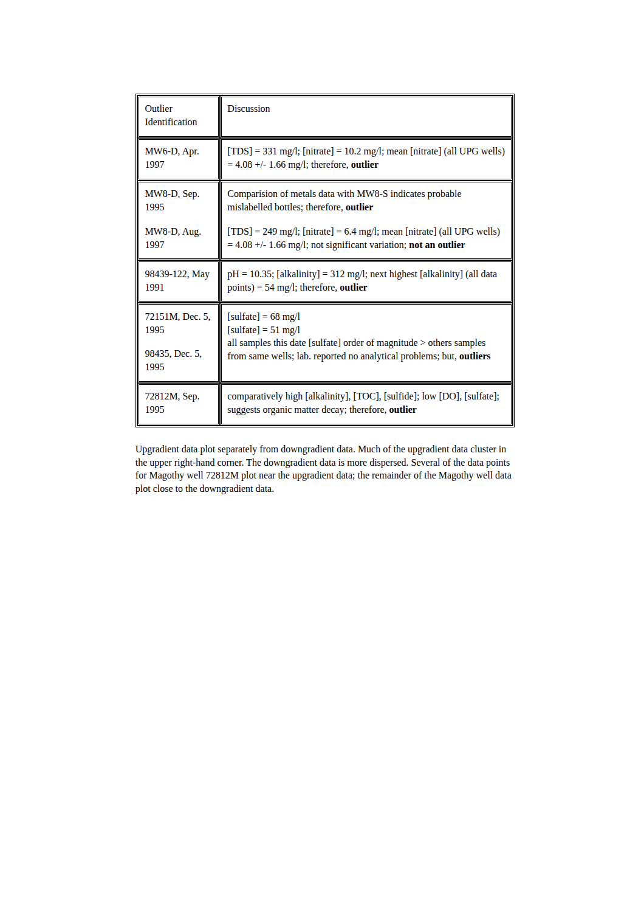| Outlier Identification | Discussion |
| MW6-D, Apr. 1997 | [TDS] = 331 mg/l; [nitrate] = 10.2 mg/l; mean [nitrate] (all UPG wells) = 4.08 +/- 1.66 mg/l; therefore, outlier |
| MW8-D, Sep. 1995 MW8-D, Aug. 1997 | Comparision of metals data with MW8-S indicates probable mislabelled bottles; therefore, outlier [TDS] = 249 mg/l; [nitrate] = 6.4 mg/l; mean [nitrate] (all UPG wells) = 4.08 +/- 1.66 mg/l; not significant variation; not an outlier |
| 98439-122, May 1991 | pH = 10.35; [alkalinity] = 312 mg/l; next highest [alkalinity] (all data points) = 54 mg/l; therefore, outlier |
| 72151M, Dec. 5, 1995 98435, Dec. 5, 1995 | [sulfate] = 68 mg/l [sulfate] = 51 mg/l all samples this date [sulfate] order of magnitude > others samples from same wells; lab. reported no analytical problems; but, outliers |
| 72812M, Sep. 1995 | comparatively high [alkalinity], [TOC], [sulfide]; low [DO], [sulfate]; suggests organic matter decay; therefore, outlier |
Upgradient data plot separately from downgradient data. Much of the upgradient data cluster in the upper right-hand corner. The downgradient data is more dispersed. Several of the data points for Magothy well 72812M plot near the upgradient data; the remainder of the Magothy well data plot close to the downgradient data.